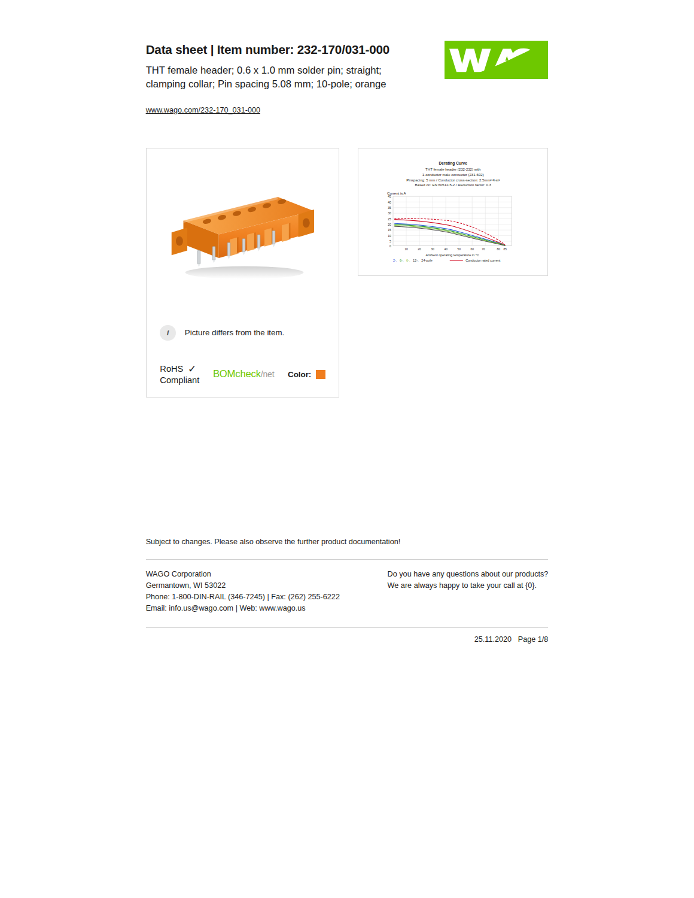Data sheet | Item number: 232-170/031-000
THT female header; 0.6 x 1.0 mm solder pin; straight; clamping collar; Pin spacing 5.08 mm; 10-pole; orange
www.wago.com/232-170_031-000
i Picture differs from the item.
RoHS✓
Compliant
BOMcheck/net
Color:
Derating Curve THT female header (232-232) with 1-conductor male connector (231-602) Pinspacing: 5 mm / Conductor cross-section: 2.5mm² ²l-st¹ Based on: EN 60512-5-2 / Reduction factor: 0.3 Current is A 45 40 35 30 25 20 15 10 5 0 10 20 30 40 50 60 70 80 85 Ambient operating temperature in °C 2-, 6-, 6-, 12-, 24-pole Conductor rated current
Subject to changes. Please also observe the further product documentation!
WAGO Corporation
Germantown, WI 53022
Phone: 1-800-DIN-RAIL (346-7245) | Fax: (262) 255-6222
Email: info.us@wago.com | Web: www.wago.us
Do you have any questions about our products?
We are always happy to take your call at {0}.
25.11.2020 Page 1/8